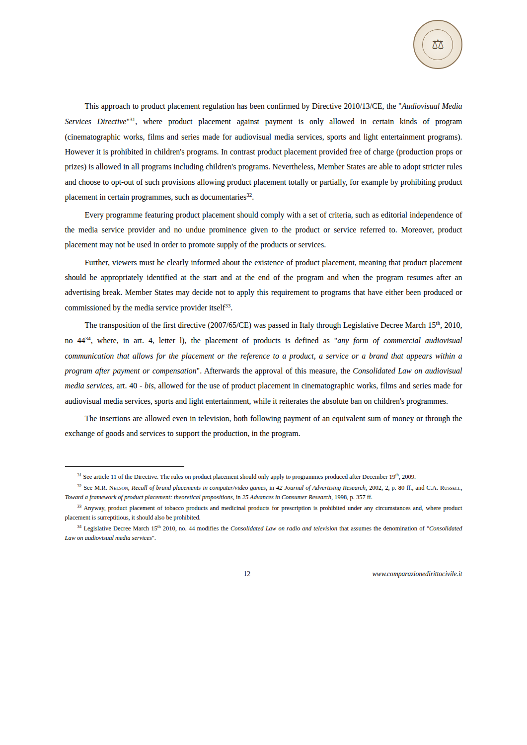This approach to product placement regulation has been confirmed by Directive 2010/13/CE, the "Audiovisual Media Services Directive"31, where product placement against payment is only allowed in certain kinds of program (cinematographic works, films and series made for audiovisual media services, sports and light entertainment programs). However it is prohibited in children's programs. In contrast product placement provided free of charge (production props or prizes) is allowed in all programs including children's programs. Nevertheless, Member States are able to adopt stricter rules and choose to opt-out of such provisions allowing product placement totally or partially, for example by prohibiting product placement in certain programmes, such as documentaries32.
Every programme featuring product placement should comply with a set of criteria, such as editorial independence of the media service provider and no undue prominence given to the product or service referred to. Moreover, product placement may not be used in order to promote supply of the products or services.
Further, viewers must be clearly informed about the existence of product placement, meaning that product placement should be appropriately identified at the start and at the end of the program and when the program resumes after an advertising break. Member States may decide not to apply this requirement to programs that have either been produced or commissioned by the media service provider itself33.
The transposition of the first directive (2007/65/CE) was passed in Italy through Legislative Decree March 15th, 2010, no 4434, where, in art. 4, letter l), the placement of products is defined as "any form of commercial audiovisual communication that allows for the placement or the reference to a product, a service or a brand that appears within a program after payment or compensation". Afterwards the approval of this measure, the Consolidated Law on audiovisual media services, art. 40 - bis, allowed for the use of product placement in cinematographic works, films and series made for audiovisual media services, sports and light entertainment, while it reiterates the absolute ban on children's programmes.
The insertions are allowed even in television, both following payment of an equivalent sum of money or through the exchange of goods and services to support the production, in the program.
31 See article 11 of the Directive. The rules on product placement should only apply to programmes produced after December 19th, 2009.
32 See M.R. Nelson, Recall of brand placements in computer/video games, in 42 Journal of Advertising Research, 2002, 2, p. 80 ff., and C.A. Russell, Toward a framework of product placement: theoretical propositions, in 25 Advances in Consumer Research, 1998, p. 357 ff.
33 Anyway, product placement of tobacco products and medicinal products for prescription is prohibited under any circumstances and, where product placement is surreptitious, it should also be prohibited.
34 Legislative Decree March 15th 2010, no. 44 modifies the Consolidated Law on radio and television that assumes the denomination of "Consolidated Law on audiovisual media services".
12 www.comparazionedirittocivile.it